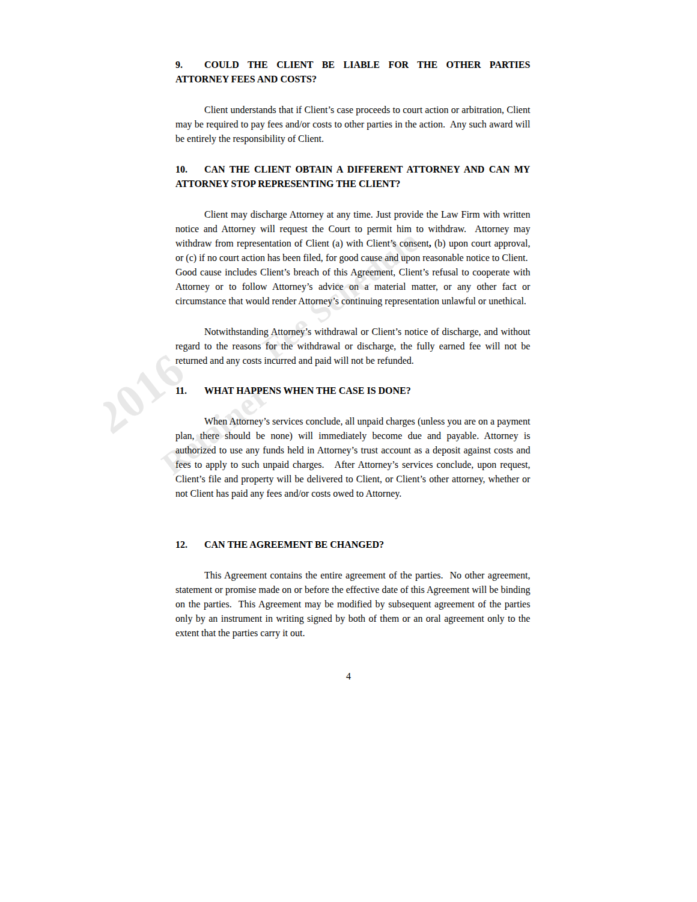2016
Retainer
Fee Schedule
9. COULD THE CLIENT BE LIABLE FOR THE OTHER PARTIES ATTORNEY FEES AND COSTS?
Client understands that if Client’s case proceeds to court action or arbitration, Client may be required to pay fees and/or costs to other parties in the action. Any such award will be entirely the responsibility of Client.
10. CAN THE CLIENT OBTAIN A DIFFERENT ATTORNEY AND CAN MY ATTORNEY STOP REPRESENTING THE CLIENT?
Client may discharge Attorney at any time. Just provide the Law Firm with written notice and Attorney will request the Court to permit him to withdraw. Attorney may withdraw from representation of Client (a) with Client’s consent, (b) upon court approval, or (c) if no court action has been filed, for good cause and upon reasonable notice to Client. Good cause includes Client’s breach of this Agreement, Client’s refusal to cooperate with Attorney or to follow Attorney’s advice on a material matter, or any other fact or circumstance that would render Attorney’s continuing representation unlawful or unethical.
Notwithstanding Attorney’s withdrawal or Client’s notice of discharge, and without regard to the reasons for the withdrawal or discharge, the fully earned fee will not be returned and any costs incurred and paid will not be refunded.
11. WHAT HAPPENS WHEN THE CASE IS DONE?
When Attorney’s services conclude, all unpaid charges (unless you are on a payment plan, there should be none) will immediately become due and payable. Attorney is authorized to use any funds held in Attorney’s trust account as a deposit against costs and fees to apply to such unpaid charges. After Attorney’s services conclude, upon request, Client’s file and property will be delivered to Client, or Client’s other attorney, whether or not Client has paid any fees and/or costs owed to Attorney.
12. CAN THE AGREEMENT BE CHANGED?
This Agreement contains the entire agreement of the parties. No other agreement, statement or promise made on or before the effective date of this Agreement will be binding on the parties. This Agreement may be modified by subsequent agreement of the parties only by an instrument in writing signed by both of them or an oral agreement only to the extent that the parties carry it out.
4